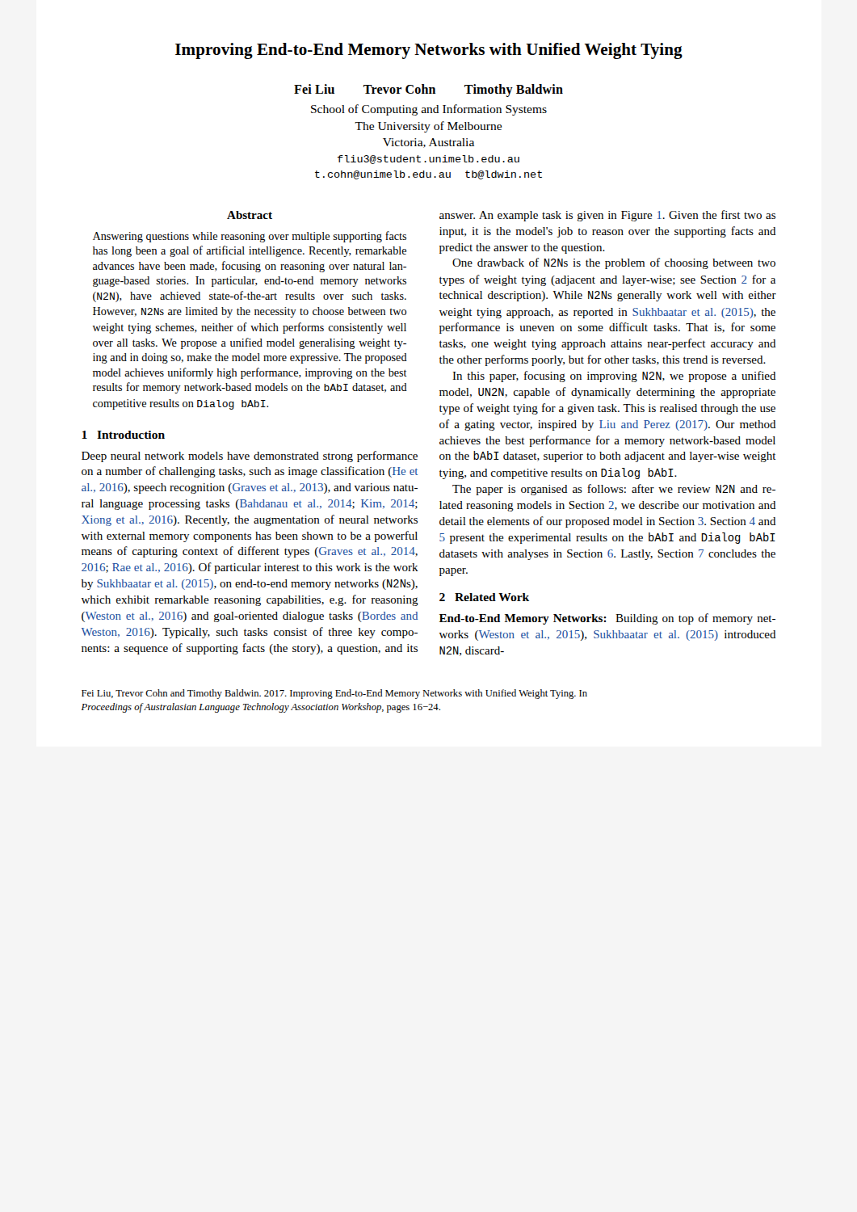Improving End-to-End Memory Networks with Unified Weight Tying
Fei Liu Trevor Cohn Timothy Baldwin
School of Computing and Information Systems
The University of Melbourne
Victoria, Australia
fliu3@student.unimelb.edu.au
t.cohn@unimelb.edu.au tb@ldwin.net
Abstract
Answering questions while reasoning over multiple supporting facts has long been a goal of artificial intelligence. Recently, remarkable advances have been made, focusing on reasoning over natural language-based stories. In particular, end-to-end memory networks (N2N), have achieved state-of-the-art results over such tasks. However, N2Ns are limited by the necessity to choose between two weight tying schemes, neither of which performs consistently well over all tasks. We propose a unified model generalising weight tying and in doing so, make the model more expressive. The proposed model achieves uniformly high performance, improving on the best results for memory network-based models on the bAbI dataset, and competitive results on Dialog bAbI.
1 Introduction
Deep neural network models have demonstrated strong performance on a number of challenging tasks, such as image classification (He et al., 2016), speech recognition (Graves et al., 2013), and various natural language processing tasks (Bahdanau et al., 2014; Kim, 2014; Xiong et al., 2016). Recently, the augmentation of neural networks with external memory components has been shown to be a powerful means of capturing context of different types (Graves et al., 2014, 2016; Rae et al., 2016). Of particular interest to this work is the work by Sukhbaatar et al. (2015), on end-to-end memory networks (N2Ns), which exhibit remarkable reasoning capabilities, e.g. for reasoning (Weston et al., 2016) and goal-oriented dialogue tasks (Bordes and Weston, 2016). Typically, such tasks consist of three key components: a sequence of supporting facts (the story), a question, and its answer. An example task is given in Figure 1. Given the first two as input, it is the model's job to reason over the supporting facts and predict the answer to the question.
One drawback of N2Ns is the problem of choosing between two types of weight tying (adjacent and layer-wise; see Section 2 for a technical description). While N2Ns generally work well with either weight tying approach, as reported in Sukhbaatar et al. (2015), the performance is uneven on some difficult tasks. That is, for some tasks, one weight tying approach attains near-perfect accuracy and the other performs poorly, but for other tasks, this trend is reversed.
In this paper, focusing on improving N2N, we propose a unified model, UN2N, capable of dynamically determining the appropriate type of weight tying for a given task. This is realised through the use of a gating vector, inspired by Liu and Perez (2017). Our method achieves the best performance for a memory network-based model on the bAbI dataset, superior to both adjacent and layer-wise weight tying, and competitive results on Dialog bAbI.
The paper is organised as follows: after we review N2N and related reasoning models in Section 2, we describe our motivation and detail the elements of our proposed model in Section 3. Section 4 and 5 present the experimental results on the bAbI and Dialog bAbI datasets with analyses in Section 6. Lastly, Section 7 concludes the paper.
2 Related Work
End-to-End Memory Networks: Building on top of memory networks (Weston et al., 2015), Sukhbaatar et al. (2015) introduced N2N, discard-
Fei Liu, Trevor Cohn and Timothy Baldwin. 2017. Improving End-to-End Memory Networks with Unified Weight Tying. In
Proceedings of Australasian Language Technology Association Workshop, pages 16−24.